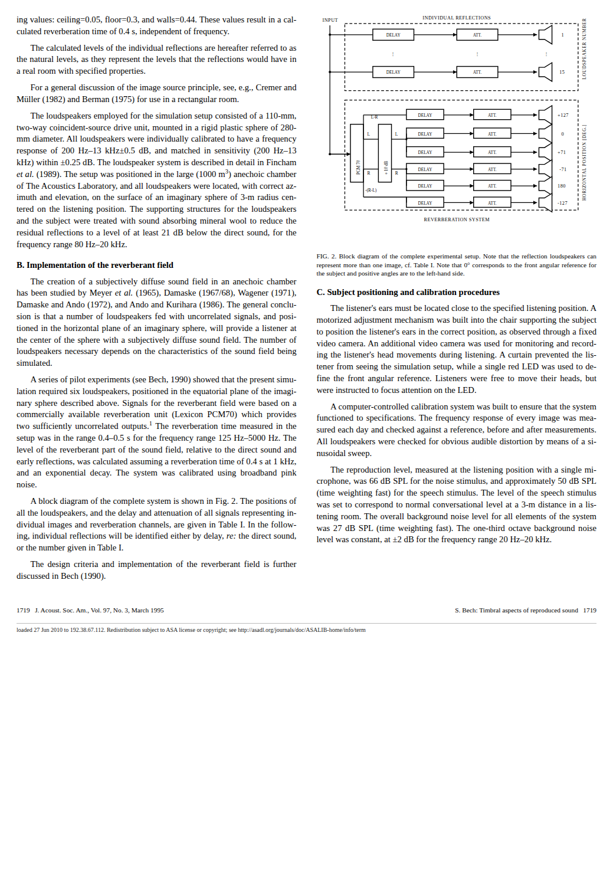ing values: ceiling=0.05, floor=0.3, and walls=0.44. These values result in a calculated reverberation time of 0.4 s, independent of frequency.
The calculated levels of the individual reflections are hereafter referred to as the natural levels, as they represent the levels that the reflections would have in a real room with specified properties.
For a general discussion of the image source principle, see, e.g., Cremer and Müller (1982) and Berman (1975) for use in a rectangular room.
The loudspeakers employed for the simulation setup consisted of a 110-mm, two-way coincident-source drive unit, mounted in a rigid plastic sphere of 280-mm diameter. All loudspeakers were individually calibrated to have a frequency response of 200 Hz–13 kHz±0.5 dB, and matched in sensitivity (200 Hz–13 kHz) within ±0.25 dB. The loudspeaker system is described in detail in Fincham et al. (1989). The setup was positioned in the large (1000 m3) anechoic chamber of The Acoustics Laboratory, and all loudspeakers were located, with correct azimuth and elevation, on the surface of an imaginary sphere of 3-m radius centered on the listening position. The supporting structures for the loudspeakers and the subject were treated with sound absorbing mineral wool to reduce the residual reflections to a level of at least 21 dB below the direct sound, for the frequency range 80 Hz–20 kHz.
B. Implementation of the reverberant field
The creation of a subjectively diffuse sound field in an anechoic chamber has been studied by Meyer et al. (1965), Damaske (1967/68), Wagener (1971), Damaske and Ando (1972), and Ando and Kurihara (1986). The general conclusion is that a number of loudspeakers fed with uncorrelated signals, and positioned in the horizontal plane of an imaginary sphere, will provide a listener at the center of the sphere with a subjectively diffuse sound field. The number of loudspeakers necessary depends on the characteristics of the sound field being simulated.
A series of pilot experiments (see Bech, 1990) showed that the present simulation required six loudspeakers, positioned in the equatorial plane of the imaginary sphere described above. Signals for the reverberant field were based on a commercially available reverberation unit (Lexicon PCM70) which provides two sufficiently uncorrelated outputs.1 The reverberation time measured in the setup was in the range 0.4–0.5 s for the frequency range 125 Hz–5000 Hz. The level of the reverberant part of the sound field, relative to the direct sound and early reflections, was calculated assuming a reverberation time of 0.4 s at 1 kHz, and an exponential decay. The system was calibrated using broadband pink noise.
A block diagram of the complete system is shown in Fig. 2. The positions of all the loudspeakers, and the delay and attenuation of all signals representing individual images and reverberation channels, are given in Table I. In the following, individual reflections will be identified either by delay, re: the direct sound, or the number given in Table I.
The design criteria and implementation of the reverberant field is further discussed in Bech (1990).
INPUT INDIVIDUAL REFLECTIONS DELAY ATT. 1 ⋮ ⋮ ⋮ DELAY ATT. 15 LOUDSPEAKER NUMBER PCM 70 + 10 dB L R L-R -(R-L) L R DELAY ATT. +127 DELAY ATT. 0 DELAY ATT. +71 DELAY ATT. -71 DELAY ATT. 180 DELAY ATT. -127 HORIZONTAL POSITION [DEG.] REVERBERATION SYSTEM
FIG. 2. Block diagram of the complete experimental setup. Note that the reflection loudspeakers can represent more than one image, cf. Table I. Note that 0° corresponds to the front angular reference for the subject and positive angles are to the left-hand side.
C. Subject positioning and calibration procedures
The listener's ears must be located close to the specified listening position. A motorized adjustment mechanism was built into the chair supporting the subject to position the listener's ears in the correct position, as observed through a fixed video camera. An additional video camera was used for monitoring and recording the listener's head movements during listening. A curtain prevented the listener from seeing the simulation setup, while a single red LED was used to define the front angular reference. Listeners were free to move their heads, but were instructed to focus attention on the LED.
A computer-controlled calibration system was built to ensure that the system functioned to specifications. The frequency response of every image was measured each day and checked against a reference, before and after measurements. All loudspeakers were checked for obvious audible distortion by means of a sinusoidal sweep.
The reproduction level, measured at the listening position with a single microphone, was 66 dB SPL for the noise stimulus, and approximately 50 dB SPL (time weighting fast) for the speech stimulus. The level of the speech stimulus was set to correspond to normal conversational level at a 3-m distance in a listening room. The overall background noise level for all elements of the system was 27 dB SPL (time weighting fast). The one-third octave background noise level was constant, at ±2 dB for the frequency range 20 Hz–20 kHz.
1719 J. Acoust. Soc. Am., Vol. 97, No. 3, March 1995
S. Bech: Timbral aspects of reproduced sound 1719
loaded 27 Jun 2010 to 192.38.67.112. Redistribution subject to ASA license or copyright; see http://asadl.org/journals/doc/ASALIB-home/info/term